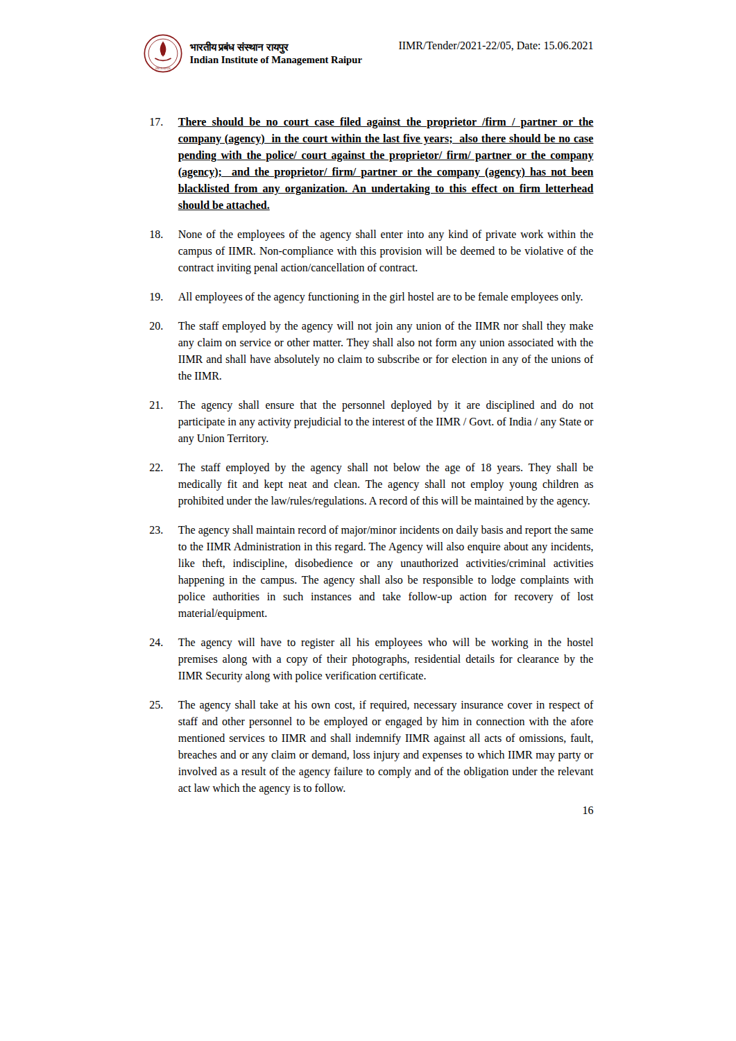IIM RAIPUR
भारतीय प्रबंध संस्थान रायपुर
Indian Institute of Management Raipur
IIMR/Tender/2021-22/05, Date: 15.06.2021
There should be no court case filed against the proprietor /firm / partner or the company (agency) in the court within the last five years; also there should be no case pending with the police/ court against the proprietor/ firm/ partner or the company (agency); and the proprietor/ firm/ partner or the company (agency) has not been blacklisted from any organization. An undertaking to this effect on firm letterhead should be attached.
None of the employees of the agency shall enter into any kind of private work within the campus of IIMR. Non-compliance with this provision will be deemed to be violative of the contract inviting penal action/cancellation of contract.
All employees of the agency functioning in the girl hostel are to be female employees only.
The staff employed by the agency will not join any union of the IIMR nor shall they make any claim on service or other matter. They shall also not form any union associated with the IIMR and shall have absolutely no claim to subscribe or for election in any of the unions of the IIMR.
The agency shall ensure that the personnel deployed by it are disciplined and do not participate in any activity prejudicial to the interest of the IIMR / Govt. of India / any State or any Union Territory.
The staff employed by the agency shall not below the age of 18 years. They shall be medically fit and kept neat and clean. The agency shall not employ young children as prohibited under the law/rules/regulations. A record of this will be maintained by the agency.
The agency shall maintain record of major/minor incidents on daily basis and report the same to the IIMR Administration in this regard. The Agency will also enquire about any incidents, like theft, indiscipline, disobedience or any unauthorized activities/criminal activities happening in the campus. The agency shall also be responsible to lodge complaints with police authorities in such instances and take follow-up action for recovery of lost material/equipment.
The agency will have to register all his employees who will be working in the hostel premises along with a copy of their photographs, residential details for clearance by the IIMR Security along with police verification certificate.
The agency shall take at his own cost, if required, necessary insurance cover in respect of staff and other personnel to be employed or engaged by him in connection with the afore mentioned services to IIMR and shall indemnify IIMR against all acts of omissions, fault, breaches and or any claim or demand, loss injury and expenses to which IIMR may party or involved as a result of the agency failure to comply and of the obligation under the relevant act law which the agency is to follow.
16